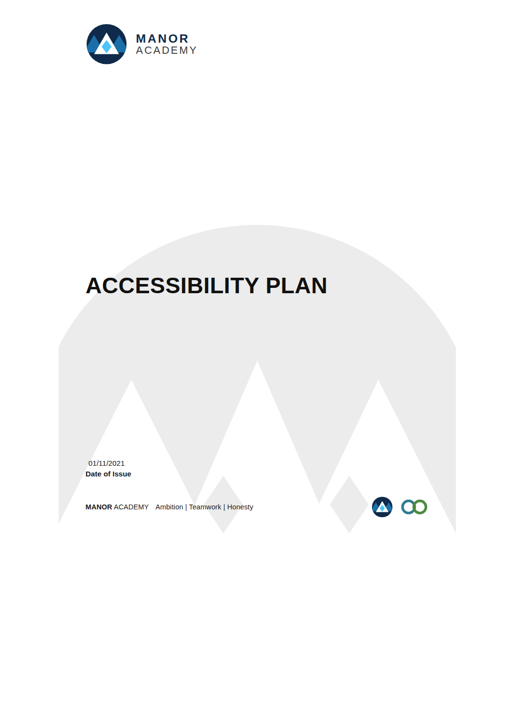MANOR ACADEMY
ACCESSIBILITY PLAN
01/11/2021 Date of Issue
MANOR ACADEMY Ambition | Teamwork | Honesty